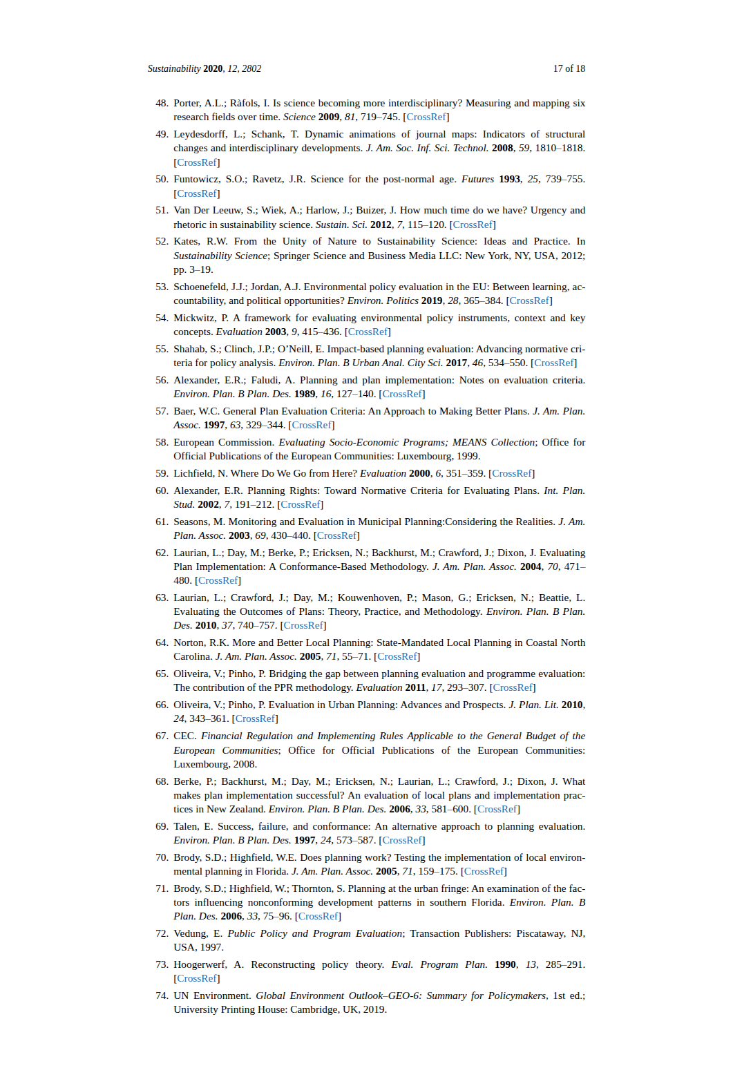Sustainability 2020, 12, 2802
17 of 18
Porter, A.L.; Ràfols, I. Is science becoming more interdisciplinary? Measuring and mapping six research fields over time. Science 2009, 81, 719–745. [CrossRef]
Leydesdorff, L.; Schank, T. Dynamic animations of journal maps: Indicators of structural changes and interdisciplinary developments. J. Am. Soc. Inf. Sci. Technol. 2008, 59, 1810–1818. [CrossRef]
Funtowicz, S.O.; Ravetz, J.R. Science for the post-normal age. Futures 1993, 25, 739–755. [CrossRef]
Van Der Leeuw, S.; Wiek, A.; Harlow, J.; Buizer, J. How much time do we have? Urgency and rhetoric in sustainability science. Sustain. Sci. 2012, 7, 115–120. [CrossRef]
Kates, R.W. From the Unity of Nature to Sustainability Science: Ideas and Practice. In Sustainability Science; Springer Science and Business Media LLC: New York, NY, USA, 2012; pp. 3–19.
Schoenefeld, J.J.; Jordan, A.J. Environmental policy evaluation in the EU: Between learning, accountability, and political opportunities? Environ. Politics 2019, 28, 365–384. [CrossRef]
Mickwitz, P. A framework for evaluating environmental policy instruments, context and key concepts. Evaluation 2003, 9, 415–436. [CrossRef]
Shahab, S.; Clinch, J.P.; O’Neill, E. Impact-based planning evaluation: Advancing normative criteria for policy analysis. Environ. Plan. B Urban Anal. City Sci. 2017, 46, 534–550. [CrossRef]
Alexander, E.R.; Faludi, A. Planning and plan implementation: Notes on evaluation criteria. Environ. Plan. B Plan. Des. 1989, 16, 127–140. [CrossRef]
Baer, W.C. General Plan Evaluation Criteria: An Approach to Making Better Plans. J. Am. Plan. Assoc. 1997, 63, 329–344. [CrossRef]
European Commission. Evaluating Socio-Economic Programs; MEANS Collection; Office for Official Publications of the European Communities: Luxembourg, 1999.
Lichfield, N. Where Do We Go from Here? Evaluation 2000, 6, 351–359. [CrossRef]
Alexander, E.R. Planning Rights: Toward Normative Criteria for Evaluating Plans. Int. Plan. Stud. 2002, 7, 191–212. [CrossRef]
Seasons, M. Monitoring and Evaluation in Municipal Planning:Considering the Realities. J. Am. Plan. Assoc. 2003, 69, 430–440. [CrossRef]
Laurian, L.; Day, M.; Berke, P.; Ericksen, N.; Backhurst, M.; Crawford, J.; Dixon, J. Evaluating Plan Implementation: A Conformance-Based Methodology. J. Am. Plan. Assoc. 2004, 70, 471–480. [CrossRef]
Laurian, L.; Crawford, J.; Day, M.; Kouwenhoven, P.; Mason, G.; Ericksen, N.; Beattie, L. Evaluating the Outcomes of Plans: Theory, Practice, and Methodology. Environ. Plan. B Plan. Des. 2010, 37, 740–757. [CrossRef]
Norton, R.K. More and Better Local Planning: State-Mandated Local Planning in Coastal North Carolina. J. Am. Plan. Assoc. 2005, 71, 55–71. [CrossRef]
Oliveira, V.; Pinho, P. Bridging the gap between planning evaluation and programme evaluation: The contribution of the PPR methodology. Evaluation 2011, 17, 293–307. [CrossRef]
Oliveira, V.; Pinho, P. Evaluation in Urban Planning: Advances and Prospects. J. Plan. Lit. 2010, 24, 343–361. [CrossRef]
CEC. Financial Regulation and Implementing Rules Applicable to the General Budget of the European Communities; Office for Official Publications of the European Communities: Luxembourg, 2008.
Berke, P.; Backhurst, M.; Day, M.; Ericksen, N.; Laurian, L.; Crawford, J.; Dixon, J. What makes plan implementation successful? An evaluation of local plans and implementation practices in New Zealand. Environ. Plan. B Plan. Des. 2006, 33, 581–600. [CrossRef]
Talen, E. Success, failure, and conformance: An alternative approach to planning evaluation. Environ. Plan. B Plan. Des. 1997, 24, 573–587. [CrossRef]
Brody, S.D.; Highfield, W.E. Does planning work? Testing the implementation of local environmental planning in Florida. J. Am. Plan. Assoc. 2005, 71, 159–175. [CrossRef]
Brody, S.D.; Highfield, W.; Thornton, S. Planning at the urban fringe: An examination of the factors influencing nonconforming development patterns in southern Florida. Environ. Plan. B Plan. Des. 2006, 33, 75–96. [CrossRef]
Vedung, E. Public Policy and Program Evaluation; Transaction Publishers: Piscataway, NJ, USA, 1997.
Hoogerwerf, A. Reconstructing policy theory. Eval. Program Plan. 1990, 13, 285–291. [CrossRef]
UN Environment. Global Environment Outlook–GEO-6: Summary for Policymakers, 1st ed.; University Printing House: Cambridge, UK, 2019.